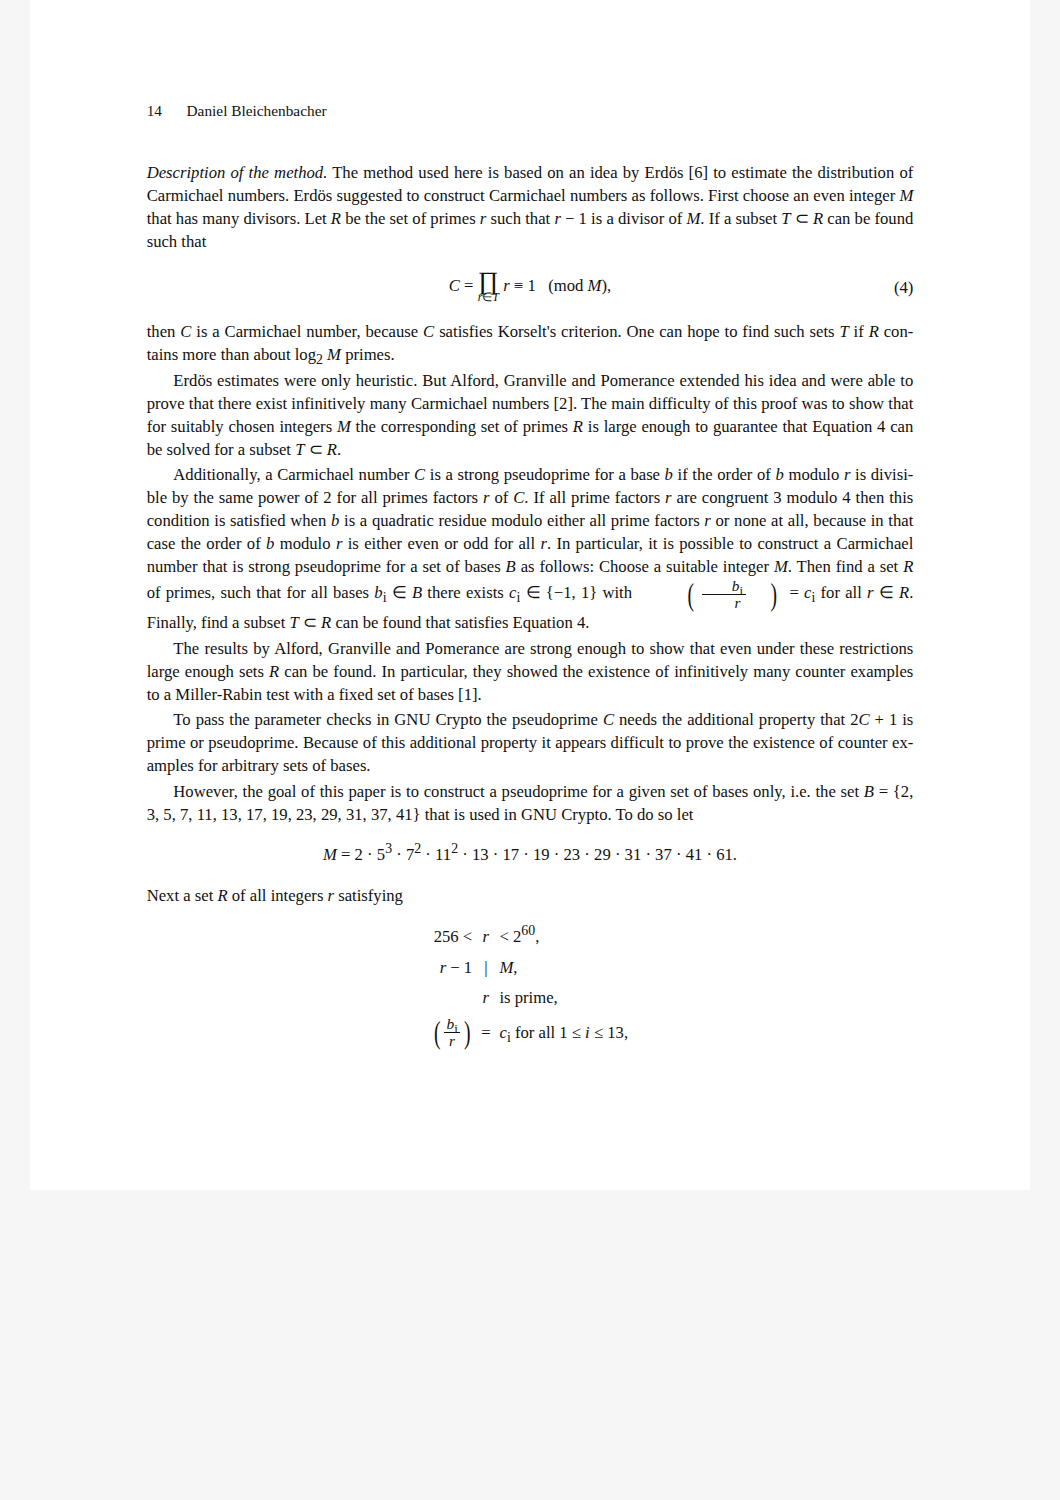14 Daniel Bleichenbacher
Description of the method. The method used here is based on an idea by Erdös [6] to estimate the distribution of Carmichael numbers. Erdös suggested to construct Carmichael numbers as follows. First choose an even integer M that has many divisors. Let R be the set of primes r such that r − 1 is a divisor of M. If a subset T ⊂ R can be found such that
C = ∏ r∈T r ≡ 1 (mod M), (4)
then C is a Carmichael number, because C satisfies Korselt's criterion. One can hope to find such sets T if R contains more than about log2 M primes.
Erdös estimates were only heuristic. But Alford, Granville and Pomerance extended his idea and were able to prove that there exist infinitively many Carmichael numbers [2]. The main difficulty of this proof was to show that for suitably chosen integers M the corresponding set of primes R is large enough to guarantee that Equation 4 can be solved for a subset T ⊂ R.
Additionally, a Carmichael number C is a strong pseudoprime for a base b if the order of b modulo r is divisible by the same power of 2 for all primes factors r of C. If all prime factors r are congruent 3 modulo 4 then this condition is satisfied when b is a quadratic residue modulo either all prime factors r or none at all, because in that case the order of b modulo r is either even or odd for all r. In particular, it is possible to construct a Carmichael number that is strong pseudoprime for a set of bases B as follows: Choose a suitable integer M. Then find a set R of primes, such that for all bases bi ∈ B there exists ci ∈ {−1, 1} with (bi r) = ci for all r ∈ R. Finally, find a subset T ⊂ R can be found that satisfies Equation 4.
The results by Alford, Granville and Pomerance are strong enough to show that even under these restrictions large enough sets R can be found. In particular, they showed the existence of infinitively many counter examples to a Miller-Rabin test with a fixed set of bases [1].
To pass the parameter checks in GNU Crypto the pseudoprime C needs the additional property that 2C + 1 is prime or pseudoprime. Because of this additional property it appears difficult to prove the existence of counter examples for arbitrary sets of bases.
However, the goal of this paper is to construct a pseudoprime for a given set of bases only, i.e. the set B = {2, 3, 5, 7, 11, 13, 17, 19, 23, 29, 31, 37, 41} that is used in GNU Crypto. To do so let
M = 2 · 53 · 72 · 112 · 13 · 17 · 19 · 23 · 29 · 31 · 37 · 41 · 61.
Next a set R of all integers r satisfying
| 256 < | r | < 2 60 , |
| r − 1 | / | M , |
| | r | is prime, |
| ( b i r ) | = | c i for all 1 ≤ i ≤ 13, |